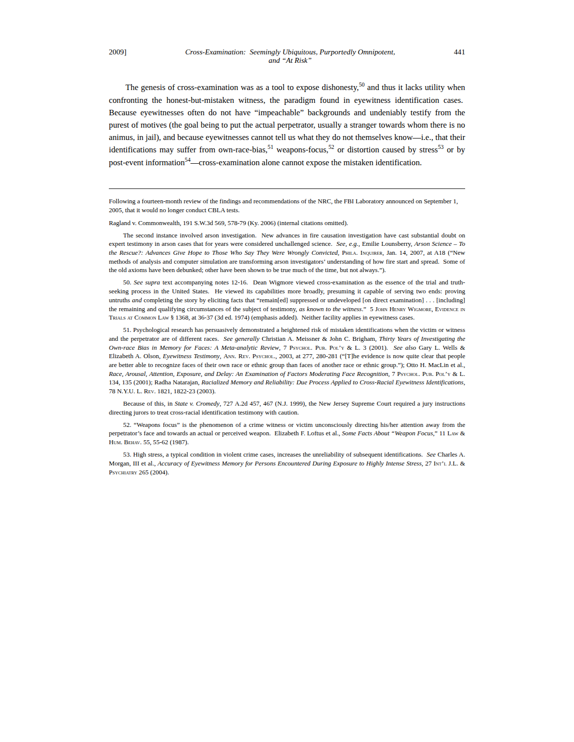2009] Cross-Examination: Seemingly Ubiquitous, Purportedly Omnipotent,
and “At Risk” 441
The genesis of cross-examination was as a tool to expose dishonesty,50 and thus it lacks utility when confronting the honest-but-mistaken witness, the paradigm found in eyewitness identification cases. Because eyewitnesses often do not have “impeachable” backgrounds and undeniably testify from the purest of motives (the goal being to put the actual perpetrator, usually a stranger towards whom there is no animus, in jail), and because eyewitnesses cannot tell us what they do not themselves know—i.e., that their identifications may suffer from own-race-bias,51 weapons-focus,52 or distortion caused by stress53 or by post-event information54—cross-examination alone cannot expose the mistaken identification.
Following a fourteen-month review of the findings and recommendations of the NRC, the FBI Laboratory announced on September 1, 2005, that it would no longer conduct CBLA tests.
Ragland v. Commonwealth, 191 S.W.3d 569, 578-79 (Ky. 2006) (internal citations omitted).
The second instance involved arson investigation. New advances in fire causation investigation have cast substantial doubt on expert testimony in arson cases that for years were considered unchallenged science. See, e.g., Emilie Lounsberry, Arson Science – To the Rescue?: Advances Give Hope to Those Who Say They Were Wrongly Convicted, Phila. Inquirer, Jan. 14, 2007, at A18 (“New methods of analysis and computer simulation are transforming arson investigators’ understanding of how fire start and spread. Some of the old axioms have been debunked; other have been shown to be true much of the time, but not always.”).
50. See supra text accompanying notes 12-16. Dean Wigmore viewed cross-examination as the essence of the trial and truth-seeking process in the United States. He viewed its capabilities more broadly, presuming it capable of serving two ends: proving untruths and completing the story by eliciting facts that “remain[ed] suppressed or undeveloped [on direct examination] . . . [including] the remaining and qualifying circumstances of the subject of testimony, as known to the witness.” 5 John Henry Wigmore, Evidence in Trials at Common Law § 1368, at 36-37 (3d ed. 1974) (emphasis added). Neither facility applies in eyewitness cases.
51. Psychological research has persuasively demonstrated a heightened risk of mistaken identifications when the victim or witness and the perpetrator are of different races. See generally Christian A. Meissner & John C. Brigham, Thirty Years of Investigating the Own-race Bias in Memory for Faces: A Meta-analytic Review, 7 Psychol. Pub. Pol’y & L. 3 (2001). See also Gary L. Wells & Elizabeth A. Olson, Eyewitness Testimony, Ann. Rev. Psychol., 2003, at 277, 280-281 (“[T]he evidence is now quite clear that people are better able to recognize faces of their own race or ethnic group than faces of another race or ethnic group.”); Otto H. MacLin et al., Race, Arousal, Attention, Exposure, and Delay: An Examination of Factors Moderating Face Recognition, 7 Psychol. Pub. Pol’y & L. 134, 135 (2001); Radha Natarajan, Racialized Memory and Reliability: Due Process Applied to Cross-Racial Eyewitness Identifications, 78 N.Y.U. L. Rev. 1821, 1822-23 (2003).
Because of this, in State v. Cromedy, 727 A.2d 457, 467 (N.J. 1999), the New Jersey Supreme Court required a jury instructions directing jurors to treat cross-racial identification testimony with caution.
52. “Weapons focus” is the phenomenon of a crime witness or victim unconsciously directing his/her attention away from the perpetrator’s face and towards an actual or perceived weapon. Elizabeth F. Loftus et al., Some Facts About “Weapon Focus,” 11 Law & Hum. Behav. 55, 55-62 (1987).
53. High stress, a typical condition in violent crime cases, increases the unreliability of subsequent identifications. See Charles A. Morgan, III et al., Accuracy of Eyewitness Memory for Persons Encountered During Exposure to Highly Intense Stress, 27 Int’l J.L. & Psychiatry 265 (2004).